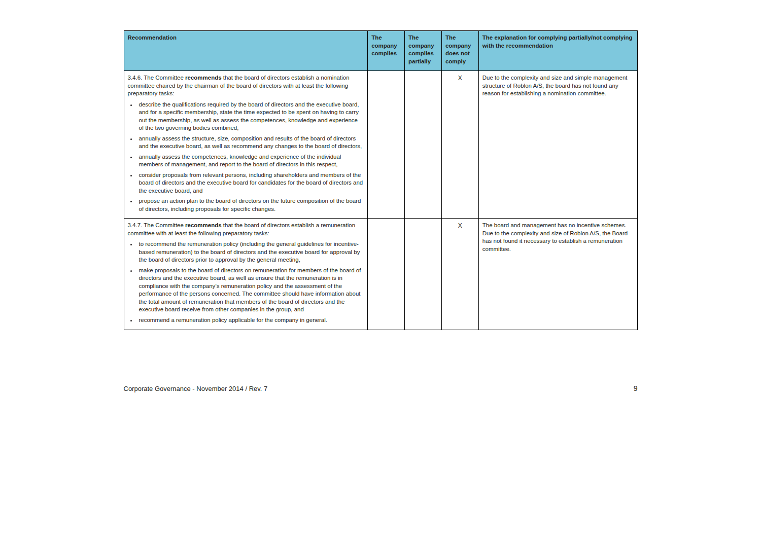| Recommendation | The company complies | The company complies partially | The company does not comply | The explanation for complying partially/not complying with the recommendation |
| --- | --- | --- | --- | --- |
| 3.4.6. The Committee recommends that the board of directors establish a nomination committee chaired by the chairman of the board of directors with at least the following preparatory tasks: describe the qualifications required by the board of directors and the executive board, and for a specific membership, state the time expected to be spent on having to carry out the membership, as well as assess the competences, knowledge and experience of the two governing bodies combined, annually assess the structure, size, composition and results of the board of directors and the executive board, as well as recommend any changes to the board of directors, annually assess the competences, knowledge and experience of the individual members of management, and report to the board of directors in this respect, consider proposals from relevant persons, including shareholders and members of the board of directors and the executive board for candidates for the board of directors and the executive board, and propose an action plan to the board of directors on the future composition of the board of directors, including proposals for specific changes. | | | X | Due to the complexity and size and simple management structure of Roblon A/S, the board has not found any reason for establishing a nomination committee. |
| 3.4.7. The Committee recommends that the board of directors establish a remuneration committee with at least the following preparatory tasks: to recommend the remuneration policy (including the general guidelines for incentive-based remuneration) to the board of directors and the executive board for approval by the board of directors prior to approval by the general meeting, make proposals to the board of directors on remuneration for members of the board of directors and the executive board, as well as ensure that the remuneration is in compliance with the company’s remuneration policy and the assessment of the performance of the persons concerned. The committee should have information about the total amount of remuneration that members of the board of directors and the executive board receive from other companies in the group, and recommend a remuneration policy applicable for the company in general. | | | X | The board and management has no incentive schemes. Due to the complexity and size of Roblon A/S, the Board has not found it necessary to establish a remuneration committee. |
Corporate Governance - November 2014 / Rev. 7
9